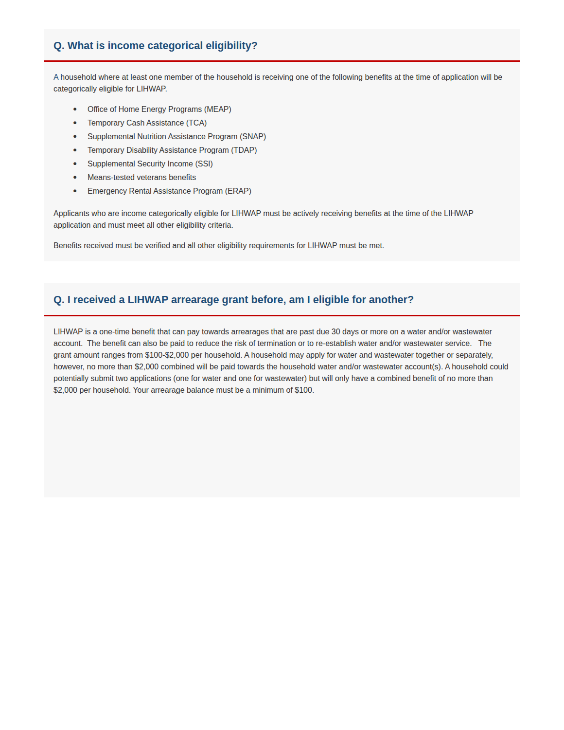Q. What is income categorical eligibility?
A household where at least one member of the household is receiving one of the following benefits at the time of application will be categorically eligible for LIHWAP.
Office of Home Energy Programs (MEAP)
Temporary Cash Assistance (TCA)
Supplemental Nutrition Assistance Program (SNAP)
Temporary Disability Assistance Program (TDAP)
Supplemental Security Income (SSI)
Means-tested veterans benefits
Emergency Rental Assistance Program (ERAP)
Applicants who are income categorically eligible for LIHWAP must be actively receiving benefits at the time of the LIHWAP application and must meet all other eligibility criteria.
Benefits received must be verified and all other eligibility requirements for LIHWAP must be met.
Q. I received a LIHWAP arrearage grant before, am I eligible for another?
LIHWAP is a one-time benefit that can pay towards arrearages that are past due 30 days or more on a water and/or wastewater account. The benefit can also be paid to reduce the risk of termination or to re-establish water and/or wastewater service. The grant amount ranges from $100-$2,000 per household. A household may apply for water and wastewater together or separately, however, no more than $2,000 combined will be paid towards the household water and/or wastewater account(s). A household could potentially submit two applications (one for water and one for wastewater) but will only have a combined benefit of no more than $2,000 per household. Your arrearage balance must be a minimum of $100.